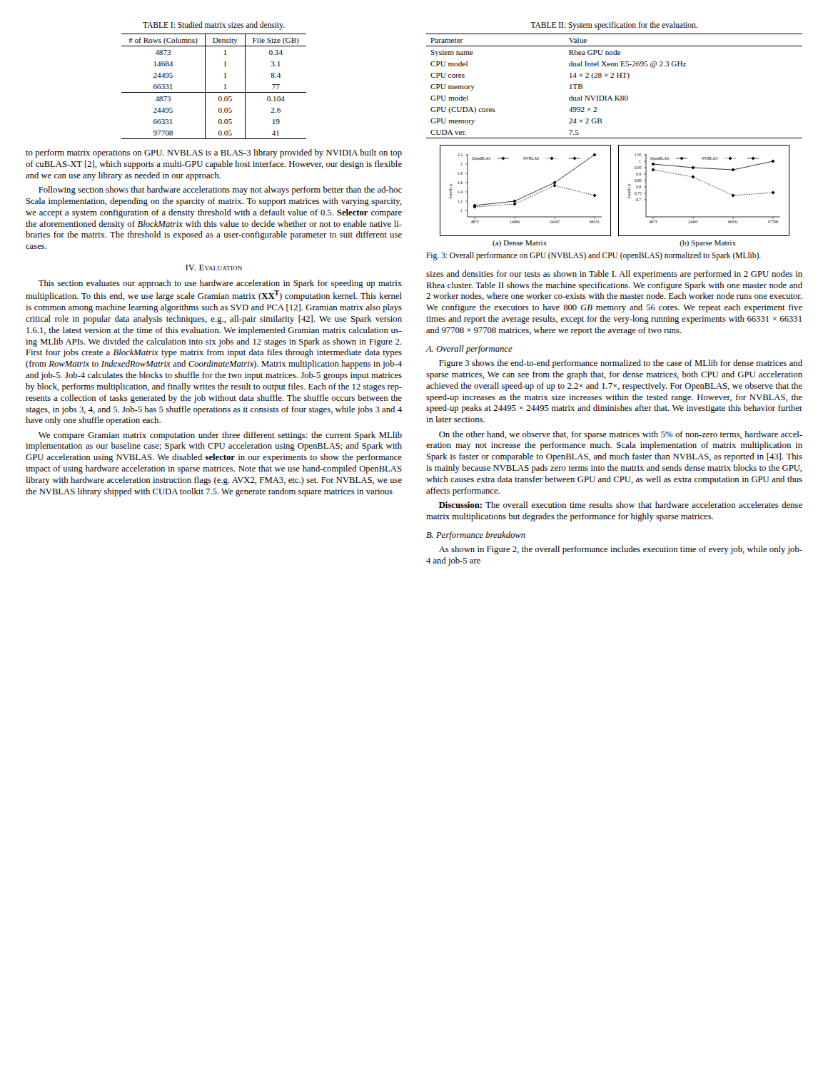TABLE I: Studied matrix sizes and density.
| # of Rows (Columns) | Density | File Size (GB) |
| --- | --- | --- |
| 4873 | 1 | 0.34 |
| 14684 | 1 | 3.1 |
| 24495 | 1 | 8.4 |
| 66331 | 1 | 77 |
| 4873 | 0.05 | 0.104 |
| 24495 | 0.05 | 2.6 |
| 66331 | 0.05 | 19 |
| 97708 | 0.05 | 41 |
to perform matrix operations on GPU. NVBLAS is a BLAS-3 library provided by NVIDIA built on top of cuBLAS-XT [2], which supports a multi-GPU capable host interface. However, our design is flexible and we can use any library as needed in our approach.
Following section shows that hardware accelerations may not always perform better than the ad-hoc Scala implementation, depending on the sparcity of matrix. To support matrices with varying sparcity, we accept a system configuration of a density threshold with a default value of 0.5. Selector compare the aforementioned density of BlockMatrix with this value to decide whether or not to enable native libraries for the matrix. The threshold is exposed as a user-configurable parameter to suit different use cases.
IV. Evaluation
This section evaluates our approach to use hardware acceleration in Spark for speeding up matrix multiplication. To this end, we use large scale Gramian matrix (XXT) computation kernel. This kernel is common among machine learning algorithms such as SVD and PCA [12]. Gramian matrix also plays critical role in popular data analysis techniques, e.g., all-pair similarity [42]. We use Spark version 1.6.1, the latest version at the time of this evaluation. We implemented Gramian matrix calculation using MLlib APIs. We divided the calculation into six jobs and 12 stages in Spark as shown in Figure 2. First four jobs create a BlockMatrix type matrix from input data files through intermediate data types (from RowMatrix to IndexedRowMatrix and CoordinateMatrix). Matrix multiplication happens in job-4 and job-5. Job-4 calculates the blocks to shuffle for the two input matrices. Job-5 groups input matrices by block, performs multiplication, and finally writes the result to output files. Each of the 12 stages represents a collection of tasks generated by the job without data shuffle. The shuffle occurs between the stages, in jobs 3, 4, and 5. Job-5 has 5 shuffle operations as it consists of four stages, while jobs 3 and 4 have only one shuffle operation each.
We compare Gramian matrix computation under three different settings: the current Spark MLlib implementation as our baseline case; Spark with CPU acceleration using OpenBLAS; and Spark with GPU acceleration using NVBLAS. We disabled selector in our experiments to show the performance impact of using hardware acceleration in sparse matrices. Note that we use hand-compiled OpenBLAS library with hardware acceleration instruction flags (e.g. AVX2, FMA3, etc.) set. For NVBLAS, we use the NVBLAS library shipped with CUDA toolkit 7.5. We generate random square matrices in various
TABLE II: System specification for the evaluation.
| Parameter | Value |
| --- | --- |
| System name | Rhea GPU node |
| CPU model | dual Intel Xeon E5-2695 @ 2.3 GHz |
| CPU cores | 14 × 2 (28 × 2 HT) |
| CPU memory | 1TB |
| GPU model | dual NVIDIA K80 |
| GPU (CUDA) cores | 4992 × 2 |
| GPU memory | 24 × 2 GB |
| CUDA ver. | 7.5 |
2.2 2 1.8 1.6 1.4 1.2 1 Speed-up 4873 14684 24495 66331 OpenBLAS NVBLAS
1.05 1 0.95 0.9 0.85 0.8 0.75 0.7 Speed-up 4873 24495 66331 97708 OpenBLAS NVBLAS
(a) Dense Matrix (b) Sparse Matrix
Fig. 3: Overall performance on GPU (NVBLAS) and CPU (openBLAS) normalized to Spark (MLlib).
sizes and densities for our tests as shown in Table I. All experiments are performed in 2 GPU nodes in Rhea cluster. Table II shows the machine specifications. We configure Spark with one master node and 2 worker nodes, where one worker co-exists with the master node. Each worker node runs one executor. We configure the executors to have 800 GB memory and 56 cores. We repeat each experiment five times and report the average results, except for the very-long running experiments with 66331 × 66331 and 97708 × 97708 matrices, where we report the average of two runs.
A. Overall performance
Figure 3 shows the end-to-end performance normalized to the case of MLlib for dense matrices and sparse matrices, We can see from the graph that, for dense matrices, both CPU and GPU acceleration achieved the overall speed-up of up to 2.2× and 1.7×, respectively. For OpenBLAS, we observe that the speed-up increases as the matrix size increases within the tested range. However, for NVBLAS, the speed-up peaks at 24495 × 24495 matrix and diminishes after that. We investigate this behavior further in later sections.
On the other hand, we observe that, for sparse matrices with 5% of non-zero terms, hardware acceleration may not increase the performance much. Scala implementation of matrix multiplication in Spark is faster or comparable to OpenBLAS, and much faster than NVBLAS, as reported in [43]. This is mainly because NVBLAS pads zero terms into the matrix and sends dense matrix blocks to the GPU, which causes extra data transfer between GPU and CPU, as well as extra computation in GPU and thus affects performance.
Discussion: The overall execution time results show that hardware acceleration accelerates dense matrix multiplications but degrades the performance for highly sparse matrices.
B. Performance breakdown
As shown in Figure 2, the overall performance includes execution time of every job, while only job-4 and job-5 are